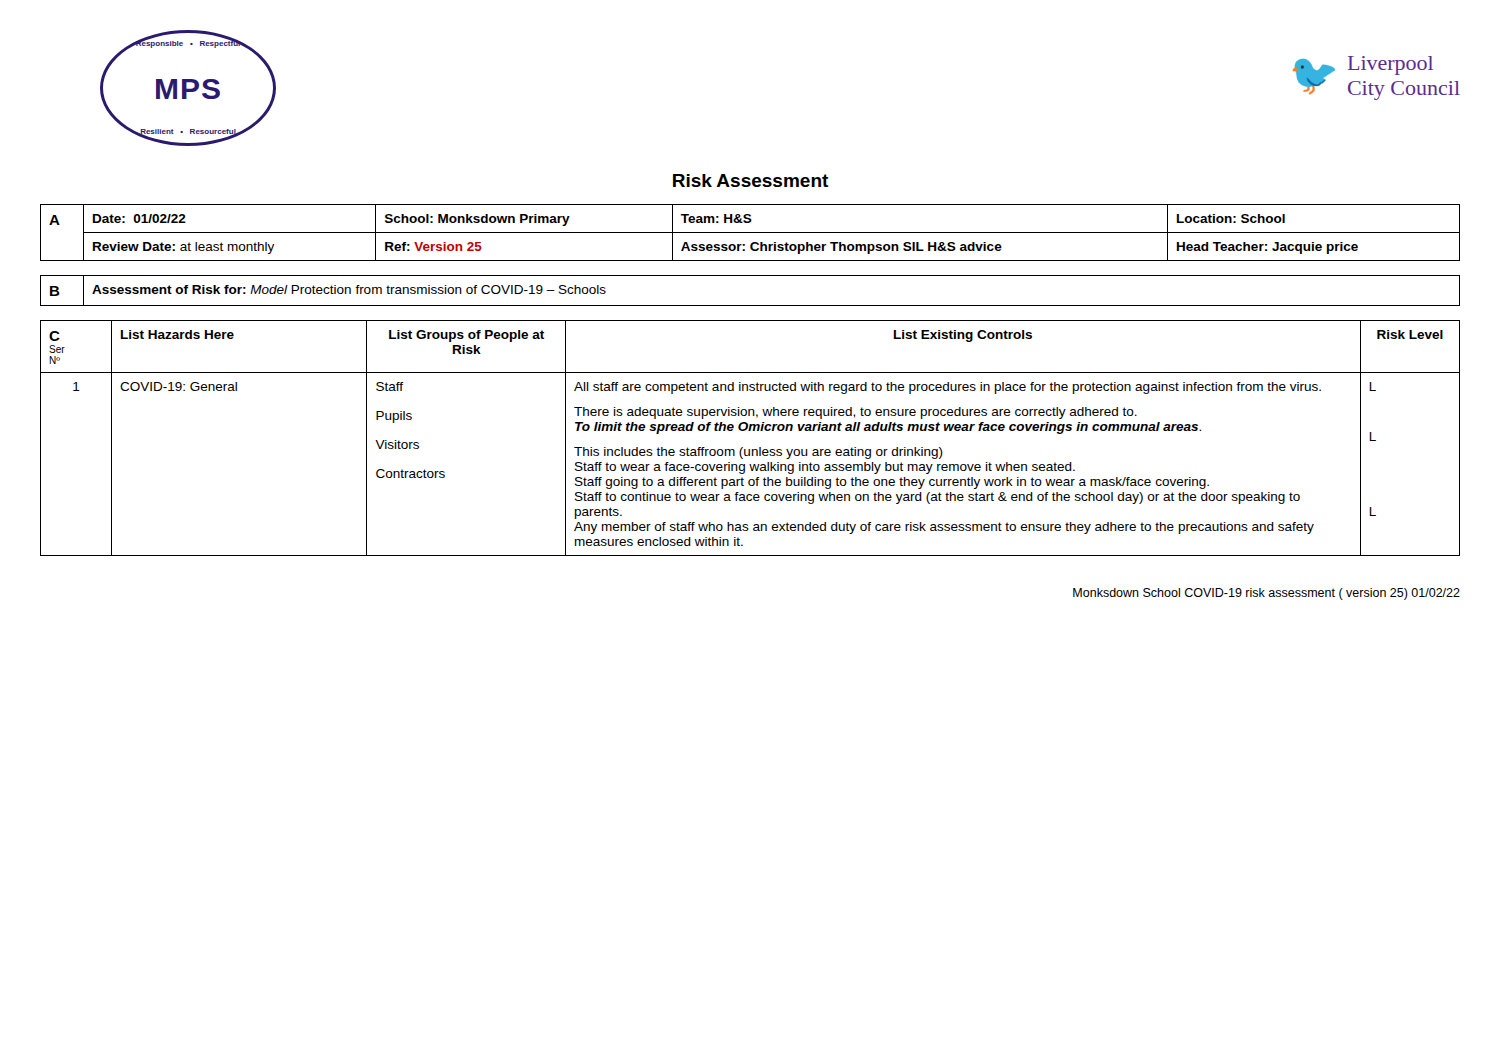Responsible • Respectful MPS Resilient • Resourceful
🐦Liverpool
City Council
Risk Assessment
| A | Date: 01/02/22 | School: Monksdown Primary | Team: H&S | Location: School |
| Review Date: at least monthly | Ref: Version 25 | Assessor: Christopher Thompson SIL H&S advice | Head Teacher: Jacquie price |
| B | Assessment of Risk for: Model Protection from transmission of COVID-19 – Schools |
| C Ser Nº | List Hazards Here | List Groups of People at Risk | List Existing Controls | Risk Level |
| 1 | COVID-19: General | Staff Pupils Visitors Contractors | All staff are competent and instructed with regard to the procedures in place for the protection against infection from the virus. There is adequate supervision, where required, to ensure procedures are correctly adhered to. To limit the spread of the Omicron variant all adults must wear face coverings in communal areas . This includes the staffroom (unless you are eating or drinking) Staff to wear a face-covering walking into assembly but may remove it when seated. Staff going to a different part of the building to the one they currently work in to wear a mask/face covering. Staff to continue to wear a face covering when on the yard (at the start & end of the school day) or at the door speaking to parents. Any member of staff who has an extended duty of care risk assessment to ensure they adhere to the precautions and safety measures enclosed within it. | L L L |
Monksdown School COVID-19 risk assessment ( version 25) 01/02/22